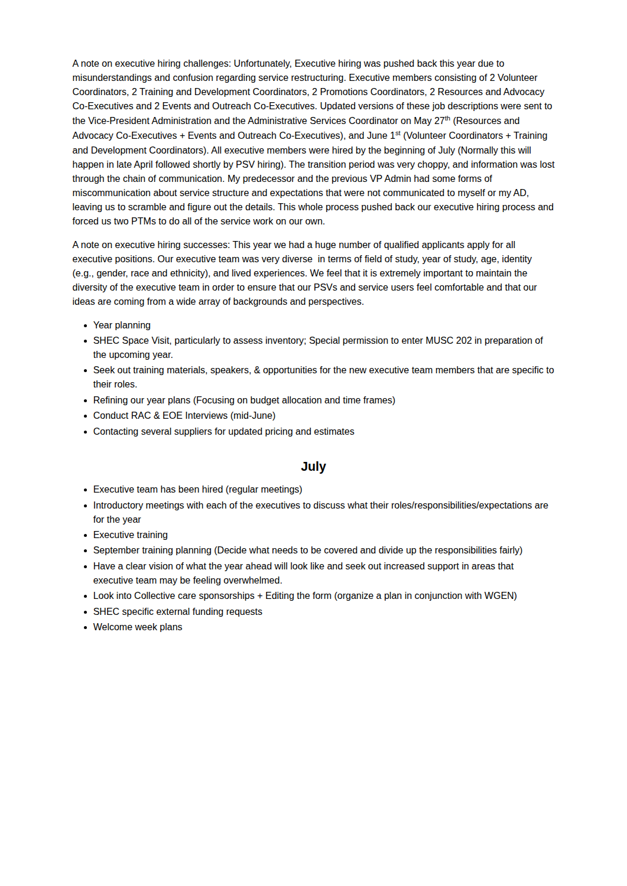A note on executive hiring challenges: Unfortunately, Executive hiring was pushed back this year due to misunderstandings and confusion regarding service restructuring. Executive members consisting of 2 Volunteer Coordinators, 2 Training and Development Coordinators, 2 Promotions Coordinators, 2 Resources and Advocacy Co-Executives and 2 Events and Outreach Co-Executives. Updated versions of these job descriptions were sent to the Vice-President Administration and the Administrative Services Coordinator on May 27th (Resources and Advocacy Co-Executives + Events and Outreach Co-Executives), and June 1st (Volunteer Coordinators + Training and Development Coordinators). All executive members were hired by the beginning of July (Normally this will happen in late April followed shortly by PSV hiring). The transition period was very choppy, and information was lost through the chain of communication. My predecessor and the previous VP Admin had some forms of miscommunication about service structure and expectations that were not communicated to myself or my AD, leaving us to scramble and figure out the details. This whole process pushed back our executive hiring process and forced us two PTMs to do all of the service work on our own.
A note on executive hiring successes: This year we had a huge number of qualified applicants apply for all executive positions. Our executive team was very diverse in terms of field of study, year of study, age, identity (e.g., gender, race and ethnicity), and lived experiences. We feel that it is extremely important to maintain the diversity of the executive team in order to ensure that our PSVs and service users feel comfortable and that our ideas are coming from a wide array of backgrounds and perspectives.
Year planning
SHEC Space Visit, particularly to assess inventory; Special permission to enter MUSC 202 in preparation of the upcoming year.
Seek out training materials, speakers, & opportunities for the new executive team members that are specific to their roles.
Refining our year plans (Focusing on budget allocation and time frames)
Conduct RAC & EOE Interviews (mid-June)
Contacting several suppliers for updated pricing and estimates
July
Executive team has been hired (regular meetings)
Introductory meetings with each of the executives to discuss what their roles/responsibilities/expectations are for the year
Executive training
September training planning (Decide what needs to be covered and divide up the responsibilities fairly)
Have a clear vision of what the year ahead will look like and seek out increased support in areas that executive team may be feeling overwhelmed.
Look into Collective care sponsorships + Editing the form (organize a plan in conjunction with WGEN)
SHEC specific external funding requests
Welcome week plans